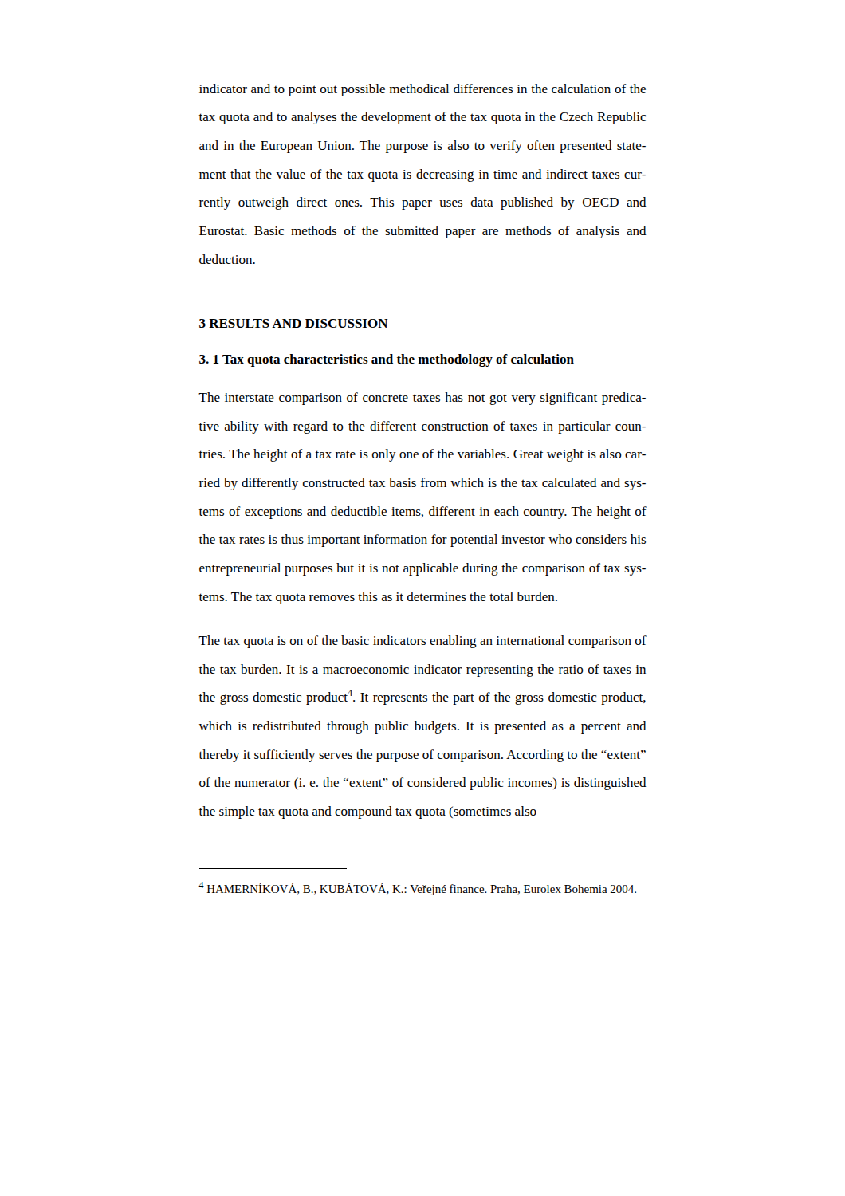indicator and to point out possible methodical differences in the calculation of the tax quota and to analyses the development of the tax quota in the Czech Republic and in the European Union. The purpose is also to verify often presented statement that the value of the tax quota is decreasing in time and indirect taxes currently outweigh direct ones. This paper uses data published by OECD and Eurostat. Basic methods of the submitted paper are methods of analysis and deduction.
3 RESULTS AND DISCUSSION
3. 1 Tax quota characteristics and the methodology of calculation
The interstate comparison of concrete taxes has not got very significant predicative ability with regard to the different construction of taxes in particular countries. The height of a tax rate is only one of the variables. Great weight is also carried by differently constructed tax basis from which is the tax calculated and systems of exceptions and deductible items, different in each country. The height of the tax rates is thus important information for potential investor who considers his entrepreneurial purposes but it is not applicable during the comparison of tax systems. The tax quota removes this as it determines the total burden.
The tax quota is on of the basic indicators enabling an international comparison of the tax burden. It is a macroeconomic indicator representing the ratio of taxes in the gross domestic product4. It represents the part of the gross domestic product, which is redistributed through public budgets. It is presented as a percent and thereby it sufficiently serves the purpose of comparison. According to the “extent” of the numerator (i. e. the “extent” of considered public incomes) is distinguished the simple tax quota and compound tax quota (sometimes also
4 HAMERNÍKOVÁ, B., KUBÁTOVÁ, K.: Veřejné finance. Praha, Eurolex Bohemia 2004.